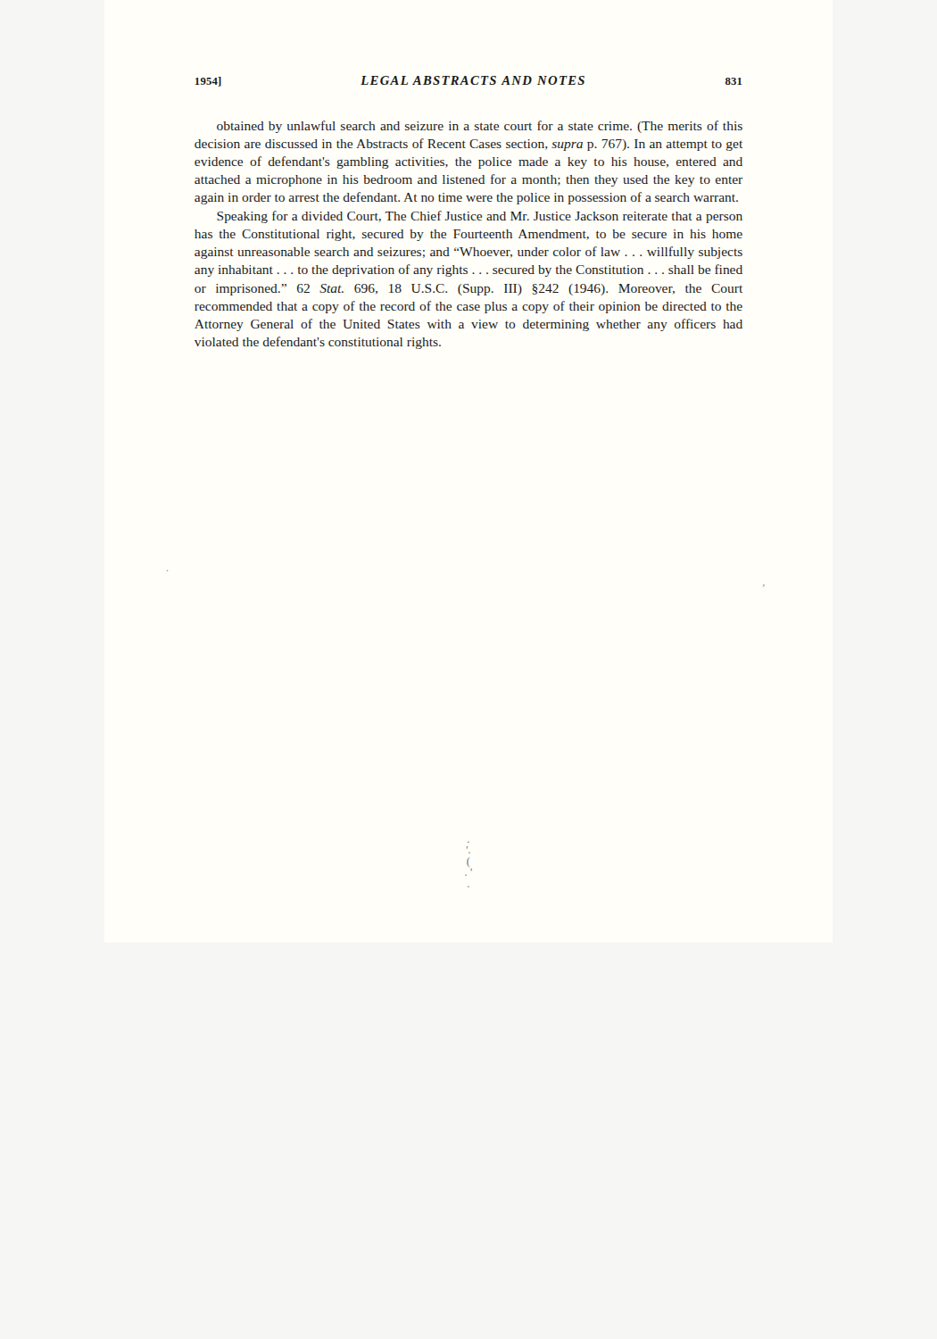1954]
LEGAL ABSTRACTS AND NOTES
831
obtained by unlawful search and seizure in a state court for a state crime. (The merits of this decision are discussed in the Abstracts of Recent Cases section, supra p. 767). In an attempt to get evidence of defendant's gambling activities, the police made a key to his house, entered and attached a microphone in his bedroom and listened for a month; then they used the key to enter again in order to arrest the defendant. At no time were the police in possession of a search warrant.
Speaking for a divided Court, The Chief Justice and Mr. Justice Jackson reiterate that a person has the Constitutional right, secured by the Fourteenth Amendment, to be secure in his home against unreasonable search and seizures; and “Whoever, under color of law . . . willfully subjects any inhabitant . . . to the deprivation of any rights . . . secured by the Constitution . . . shall be fined or imprisoned.” 62 Stat. 696, 18 U.S.C. (Supp. III) §242 (1946). Moreover, the Court recommended that a copy of the record of the case plus a copy of their opinion be directed to the Attorney General of the United States with a view to determining whether any officers had violated the defendant's constitutional rights.
.
,
. '. ( . ' .